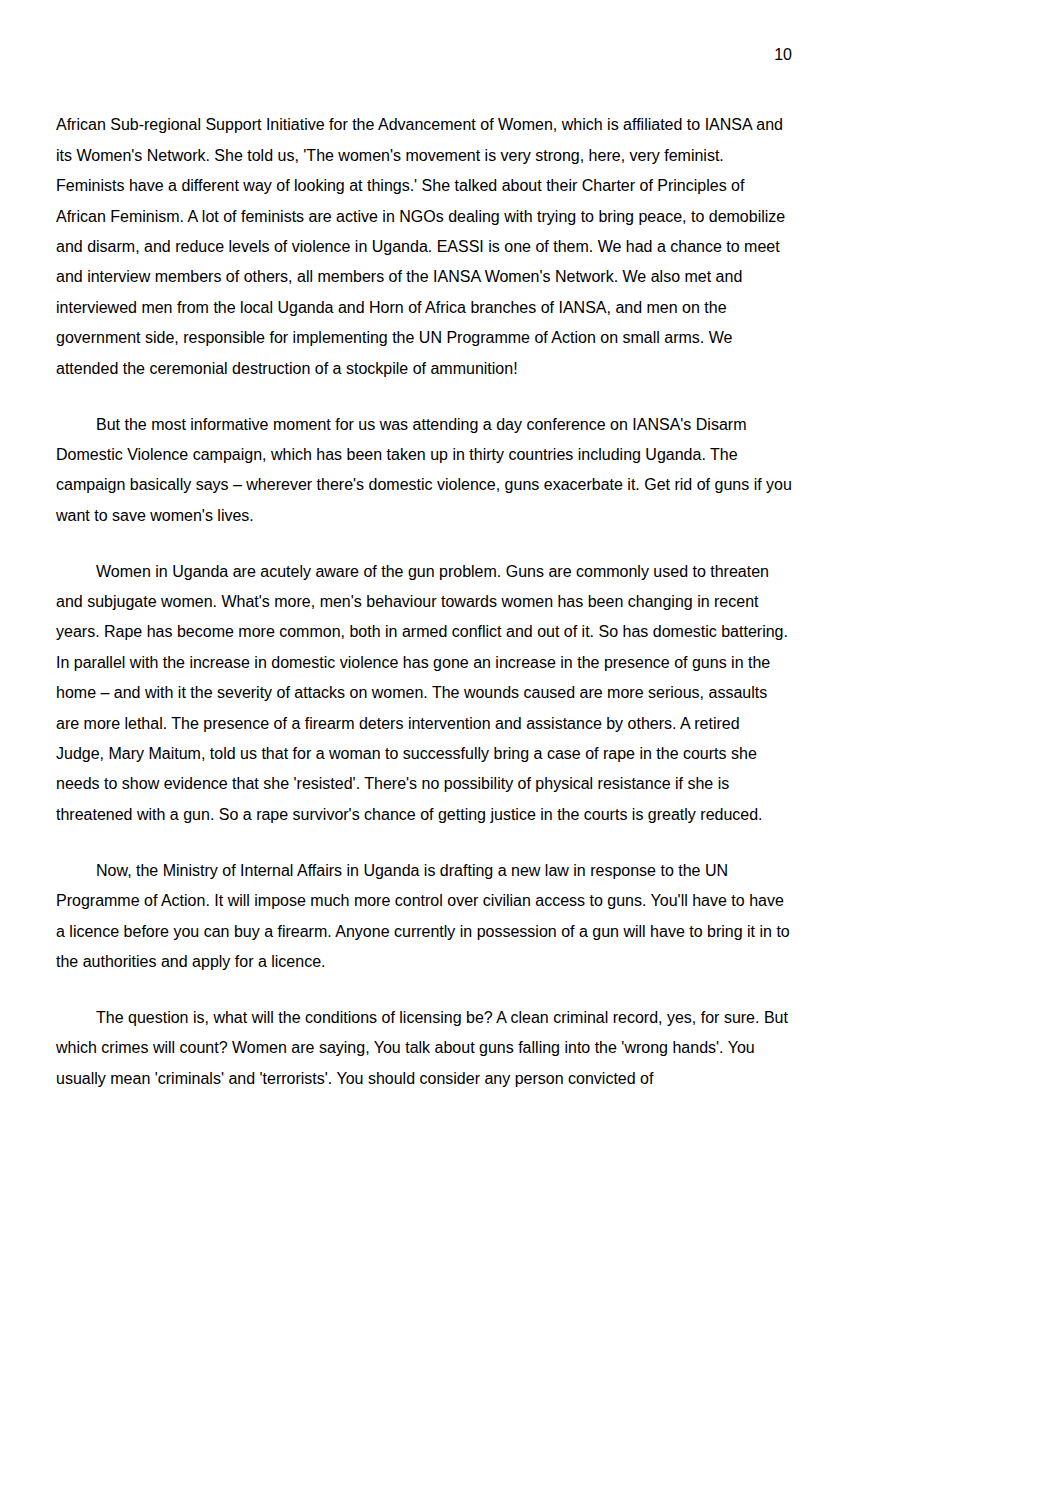10
African Sub-regional Support Initiative for the Advancement of Women, which is affiliated to IANSA and its Women's Network. She told us, 'The women's movement is very strong, here, very feminist. Feminists have a different way of looking at things.' She talked about their Charter of Principles of African Feminism. A lot of feminists are active in NGOs dealing with trying to bring peace, to demobilize and disarm, and reduce levels of violence in Uganda. EASSI is one of them. We had a chance to meet and interview members of others, all members of the IANSA Women's Network. We also met and interviewed men from the local Uganda and Horn of Africa branches of IANSA, and men on the government side, responsible for implementing the UN Programme of Action on small arms. We attended the ceremonial destruction of a stockpile of ammunition!
But the most informative moment for us was attending a day conference on IANSA's Disarm Domestic Violence campaign, which has been taken up in thirty countries including Uganda. The campaign basically says – wherever there's domestic violence, guns exacerbate it. Get rid of guns if you want to save women's lives.
Women in Uganda are acutely aware of the gun problem. Guns are commonly used to threaten and subjugate women. What's more, men's behaviour towards women has been changing in recent years. Rape has become more common, both in armed conflict and out of it. So has domestic battering. In parallel with the increase in domestic violence has gone an increase in the presence of guns in the home – and with it the severity of attacks on women. The wounds caused are more serious, assaults are more lethal. The presence of a firearm deters intervention and assistance by others. A retired Judge, Mary Maitum, told us that for a woman to successfully bring a case of rape in the courts she needs to show evidence that she 'resisted'. There's no possibility of physical resistance if she is threatened with a gun. So a rape survivor's chance of getting justice in the courts is greatly reduced.
Now, the Ministry of Internal Affairs in Uganda is drafting a new law in response to the UN Programme of Action. It will impose much more control over civilian access to guns. You'll have to have a licence before you can buy a firearm. Anyone currently in possession of a gun will have to bring it in to the authorities and apply for a licence.
The question is, what will the conditions of licensing be? A clean criminal record, yes, for sure. But which crimes will count? Women are saying, You talk about guns falling into the 'wrong hands'. You usually mean 'criminals' and 'terrorists'. You should consider any person convicted of